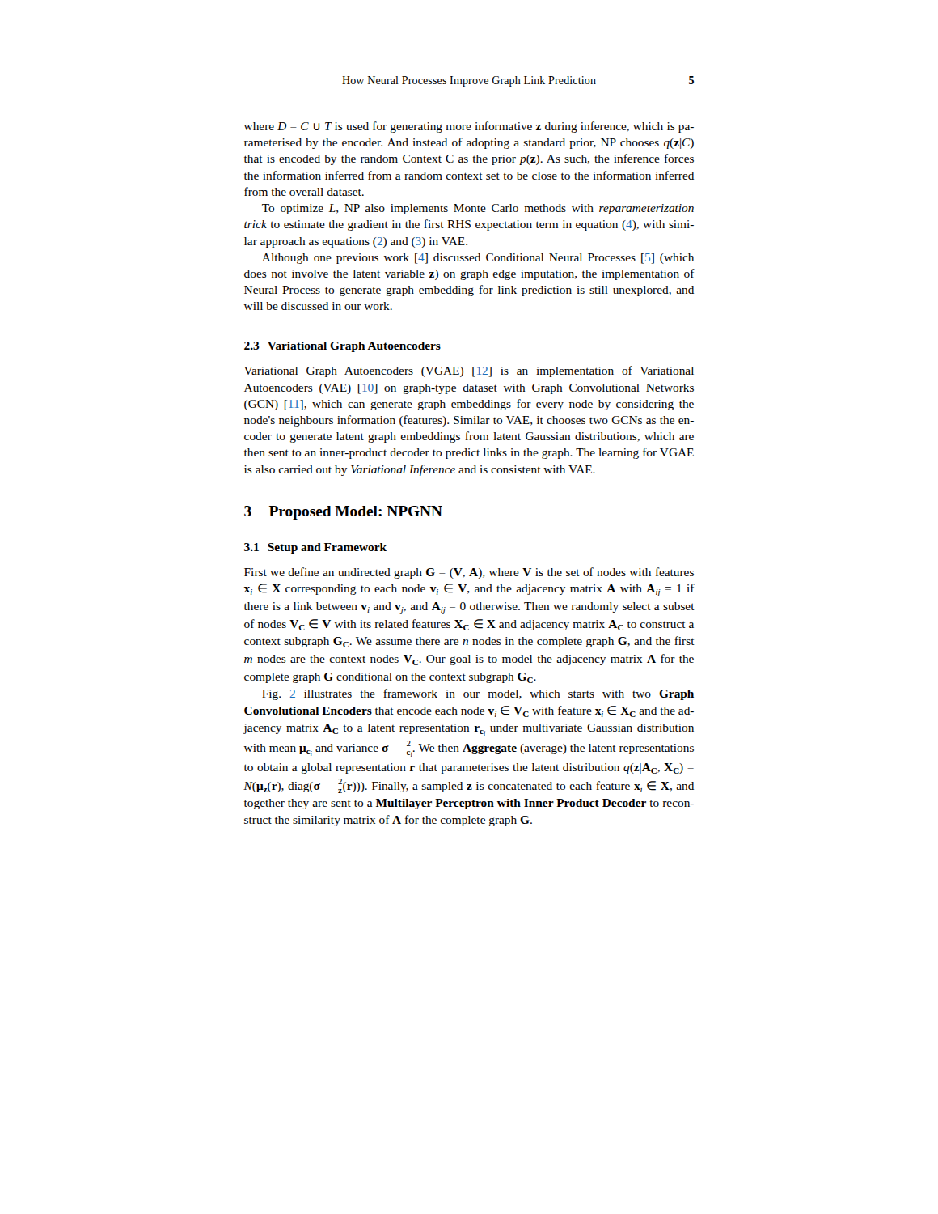How Neural Processes Improve Graph Link Prediction 5
where D = C ∪ T is used for generating more informative z during inference, which is parameterised by the encoder. And instead of adopting a standard prior, NP chooses q(z|C) that is encoded by the random Context C as the prior p(z). As such, the inference forces the information inferred from a random context set to be close to the information inferred from the overall dataset.
To optimize L, NP also implements Monte Carlo methods with reparameterization trick to estimate the gradient in the first RHS expectation term in equation (4), with similar approach as equations (2) and (3) in VAE.
Although one previous work [4] discussed Conditional Neural Processes [5] (which does not involve the latent variable z) on graph edge imputation, the implementation of Neural Process to generate graph embedding for link prediction is still unexplored, and will be discussed in our work.
2.3 Variational Graph Autoencoders
Variational Graph Autoencoders (VGAE) [12] is an implementation of Variational Autoencoders (VAE) [10] on graph-type dataset with Graph Convolutional Networks (GCN) [11], which can generate graph embeddings for every node by considering the node's neighbours information (features). Similar to VAE, it chooses two GCNs as the encoder to generate latent graph embeddings from latent Gaussian distributions, which are then sent to an inner-product decoder to predict links in the graph. The learning for VGAE is also carried out by Variational Inference and is consistent with VAE.
3 Proposed Model: NPGNN
3.1 Setup and Framework
First we define an undirected graph G = (V, A), where V is the set of nodes with features xi ∈ X corresponding to each node vi ∈ V, and the adjacency matrix A with Aij = 1 if there is a link between vi and vj, and Aij = 0 otherwise. Then we randomly select a subset of nodes VC ∈ V with its related features XC ∈ X and adjacency matrix AC to construct a context subgraph GC. We assume there are n nodes in the complete graph G, and the first m nodes are the context nodes VC. Our goal is to model the adjacency matrix A for the complete graph G conditional on the context subgraph GC.
Fig. 2 illustrates the framework in our model, which starts with two Graph Convolutional Encoders that encode each node vi ∈ VC with feature xi ∈ XC and the adjacency matrix AC to a latent representation rci under multivariate Gaussian distribution with mean μci and variance σ 2 ci. We then Aggregate (average) the latent representations to obtain a global representation r that parameterises the latent distribution q(z|AC, XC) = N(μz(r), diag(σ 2 z(r))). Finally, a sampled z is concatenated to each feature xi ∈ X, and together they are sent to a Multilayer Perceptron with Inner Product Decoder to reconstruct the similarity matrix of A for the complete graph G.